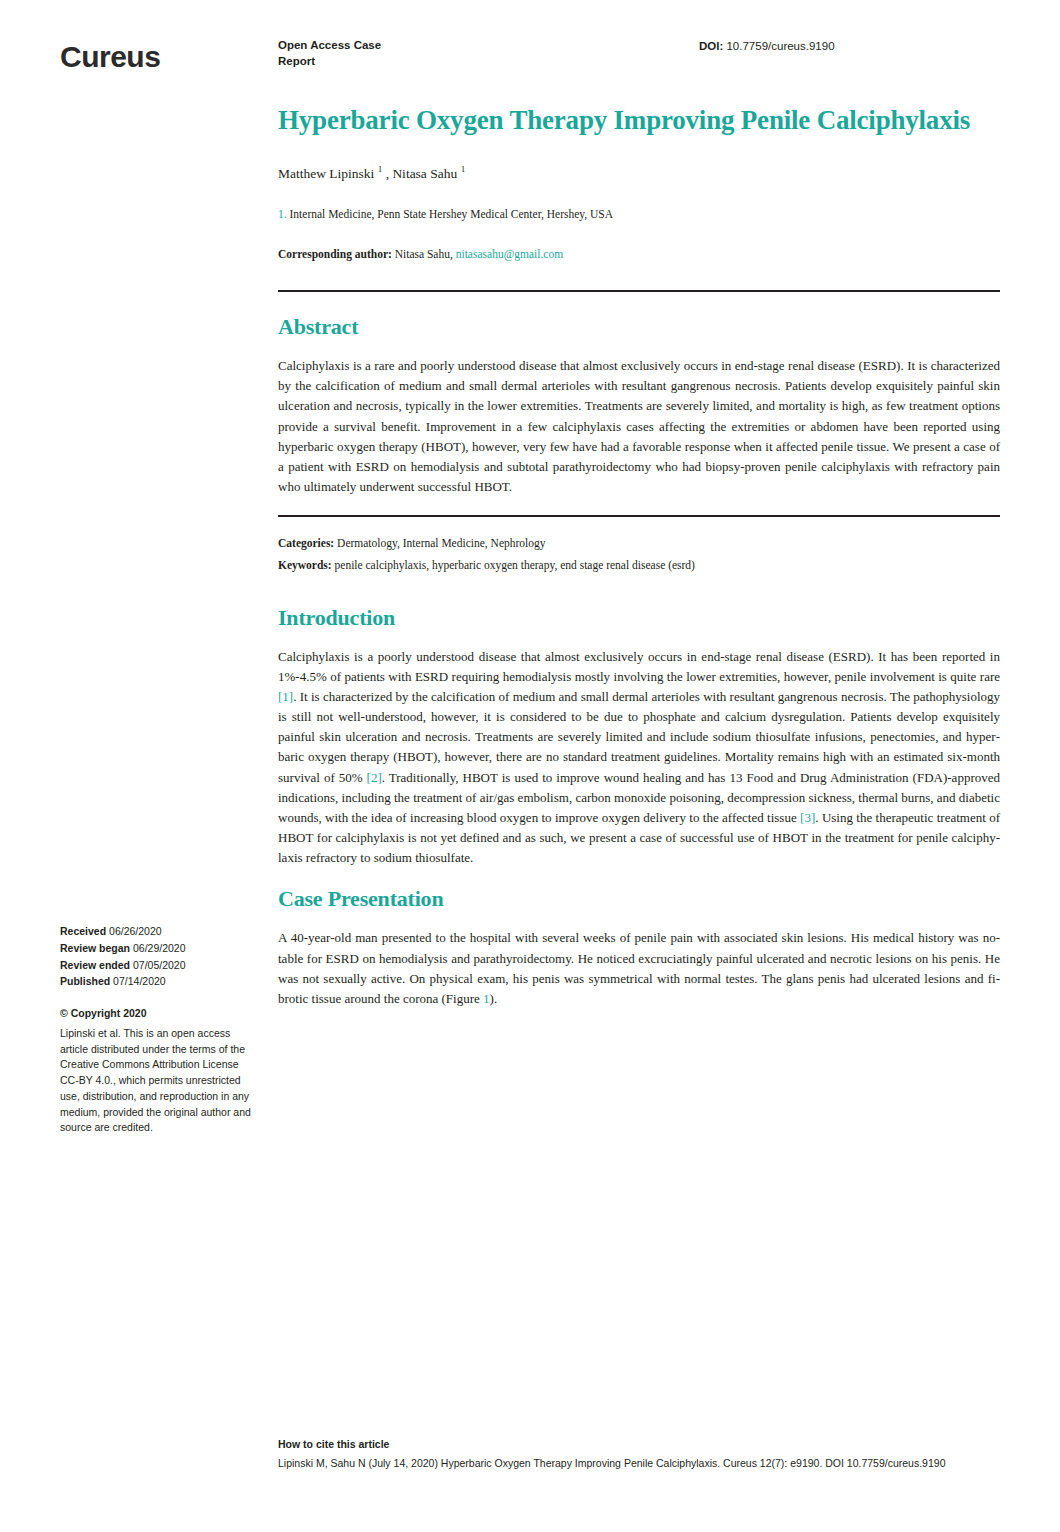Cureus
Open Access Case
Report
DOI: 10.7759/cureus.9190
Received 06/26/2020
Review began 06/29/2020
Review ended 07/05/2020
Published 07/14/2020
© Copyright 2020
Lipinski et al. This is an open access article distributed under the terms of the Creative Commons Attribution License CC-BY 4.0., which permits unrestricted use, distribution, and reproduction in any medium, provided the original author and source are credited.
Hyperbaric Oxygen Therapy Improving Penile Calciphylaxis
Matthew Lipinski 1 , Nitasa Sahu 1
1. Internal Medicine, Penn State Hershey Medical Center, Hershey, USA
Corresponding author: Nitasa Sahu, nitasasahu@gmail.com
Abstract
Calciphylaxis is a rare and poorly understood disease that almost exclusively occurs in end-stage renal disease (ESRD). It is characterized by the calcification of medium and small dermal arterioles with resultant gangrenous necrosis. Patients develop exquisitely painful skin ulceration and necrosis, typically in the lower extremities. Treatments are severely limited, and mortality is high, as few treatment options provide a survival benefit. Improvement in a few calciphylaxis cases affecting the extremities or abdomen have been reported using hyperbaric oxygen therapy (HBOT), however, very few have had a favorable response when it affected penile tissue. We present a case of a patient with ESRD on hemodialysis and subtotal parathyroidectomy who had biopsy-proven penile calciphylaxis with refractory pain who ultimately underwent successful HBOT.
Categories: Dermatology, Internal Medicine, Nephrology
Keywords: penile calciphylaxis, hyperbaric oxygen therapy, end stage renal disease (esrd)
Introduction
Calciphylaxis is a poorly understood disease that almost exclusively occurs in end-stage renal disease (ESRD). It has been reported in 1%-4.5% of patients with ESRD requiring hemodialysis mostly involving the lower extremities, however, penile involvement is quite rare [1]. It is characterized by the calcification of medium and small dermal arterioles with resultant gangrenous necrosis. The pathophysiology is still not well-understood, however, it is considered to be due to phosphate and calcium dysregulation. Patients develop exquisitely painful skin ulceration and necrosis. Treatments are severely limited and include sodium thiosulfate infusions, penectomies, and hyperbaric oxygen therapy (HBOT), however, there are no standard treatment guidelines. Mortality remains high with an estimated six-month survival of 50% [2]. Traditionally, HBOT is used to improve wound healing and has 13 Food and Drug Administration (FDA)-approved indications, including the treatment of air/gas embolism, carbon monoxide poisoning, decompression sickness, thermal burns, and diabetic wounds, with the idea of increasing blood oxygen to improve oxygen delivery to the affected tissue [3]. Using the therapeutic treatment of HBOT for calciphylaxis is not yet defined and as such, we present a case of successful use of HBOT in the treatment for penile calciphylaxis refractory to sodium thiosulfate.
Case Presentation
A 40-year-old man presented to the hospital with several weeks of penile pain with associated skin lesions. His medical history was notable for ESRD on hemodialysis and parathyroidectomy. He noticed excruciatingly painful ulcerated and necrotic lesions on his penis. He was not sexually active. On physical exam, his penis was symmetrical with normal testes. The glans penis had ulcerated lesions and fibrotic tissue around the corona (Figure 1).
How to cite this article
Lipinski M, Sahu N (July 14, 2020) Hyperbaric Oxygen Therapy Improving Penile Calciphylaxis. Cureus 12(7): e9190. DOI 10.7759/cureus.9190